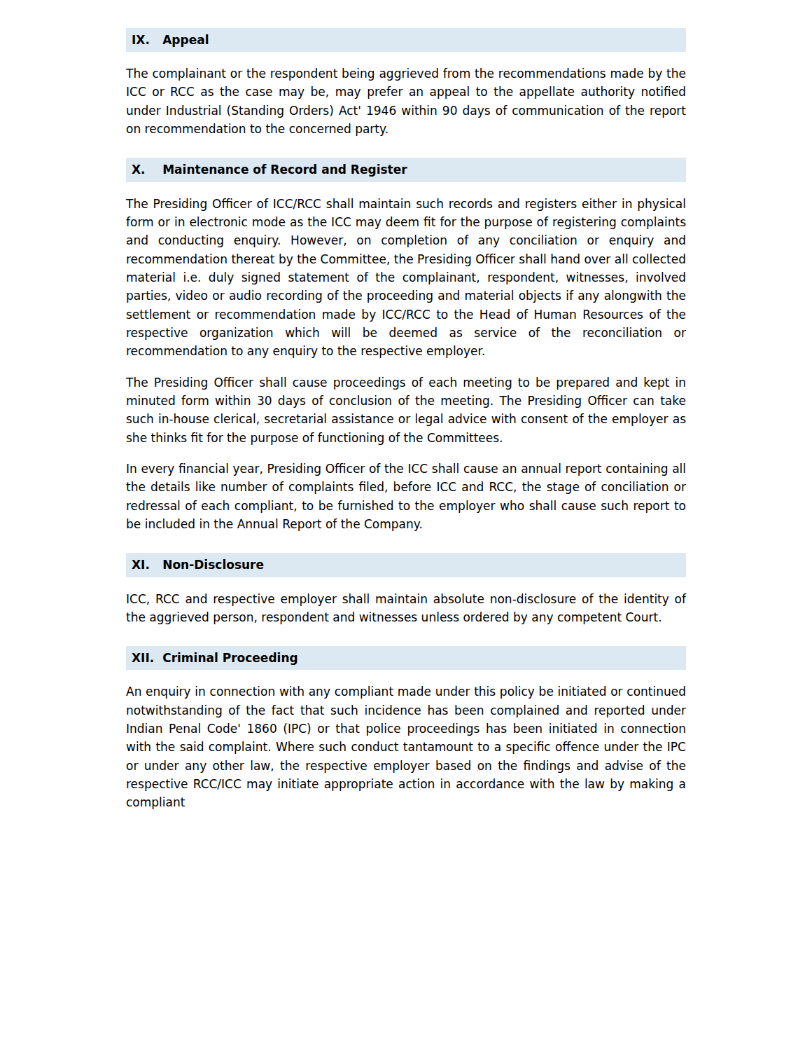IX. Appeal
The complainant or the respondent being aggrieved from the recommendations made by the ICC or RCC as the case may be, may prefer an appeal to the appellate authority notified under Industrial (Standing Orders) Act' 1946 within 90 days of communication of the report on recommendation to the concerned party.
X. Maintenance of Record and Register
The Presiding Officer of ICC/RCC shall maintain such records and registers either in physical form or in electronic mode as the ICC may deem fit for the purpose of registering complaints and conducting enquiry. However, on completion of any conciliation or enquiry and recommendation thereat by the Committee, the Presiding Officer shall hand over all collected material i.e. duly signed statement of the complainant, respondent, witnesses, involved parties, video or audio recording of the proceeding and material objects if any alongwith the settlement or recommendation made by ICC/RCC to the Head of Human Resources of the respective organization which will be deemed as service of the reconciliation or recommendation to any enquiry to the respective employer.
The Presiding Officer shall cause proceedings of each meeting to be prepared and kept in minuted form within 30 days of conclusion of the meeting. The Presiding Officer can take such in-house clerical, secretarial assistance or legal advice with consent of the employer as she thinks fit for the purpose of functioning of the Committees.
In every financial year, Presiding Officer of the ICC shall cause an annual report containing all the details like number of complaints filed, before ICC and RCC, the stage of conciliation or redressal of each compliant, to be furnished to the employer who shall cause such report to be included in the Annual Report of the Company.
XI. Non-Disclosure
ICC, RCC and respective employer shall maintain absolute non-disclosure of the identity of the aggrieved person, respondent and witnesses unless ordered by any competent Court.
XII. Criminal Proceeding
An enquiry in connection with any compliant made under this policy be initiated or continued notwithstanding of the fact that such incidence has been complained and reported under Indian Penal Code' 1860 (IPC) or that police proceedings has been initiated in connection with the said complaint. Where such conduct tantamount to a specific offence under the IPC or under any other law, the respective employer based on the findings and advise of the respective RCC/ICC may initiate appropriate action in accordance with the law by making a compliant